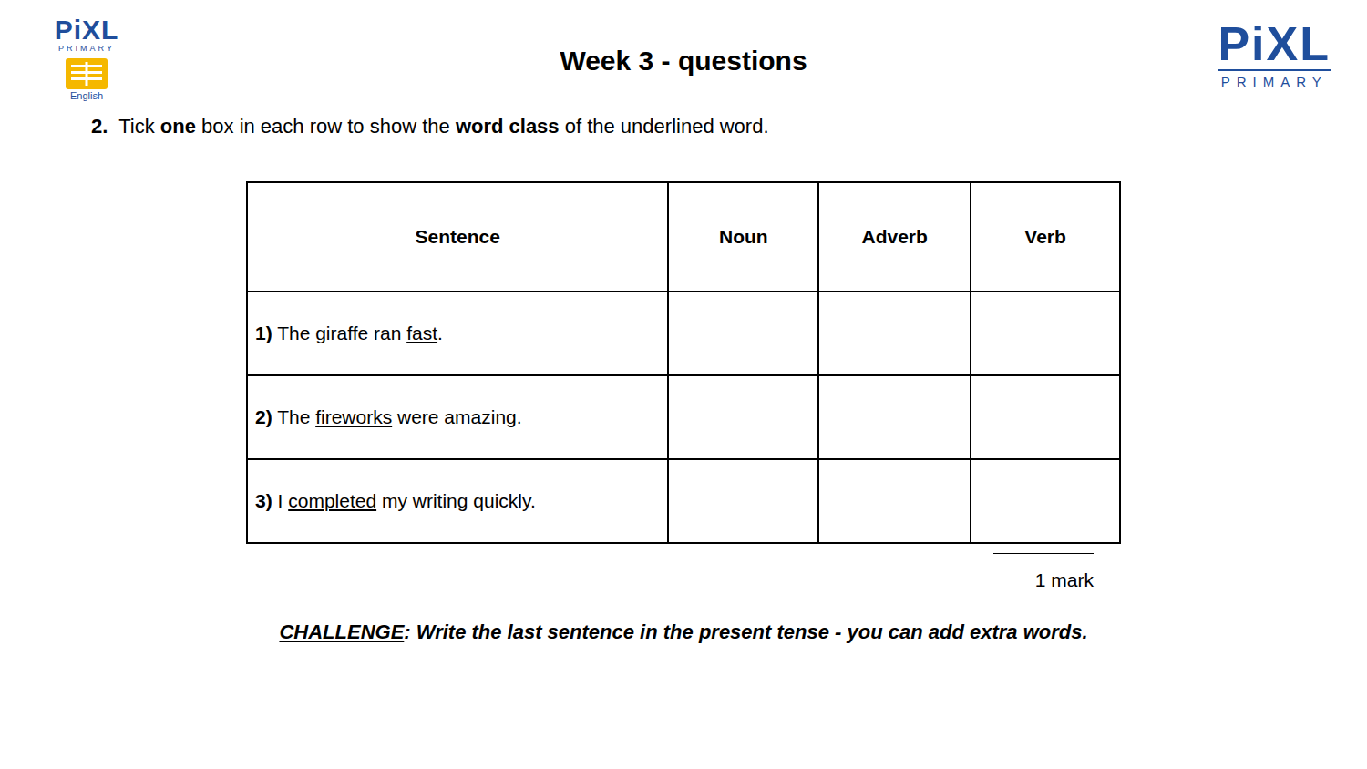PiXL
PRIMARY
English
PiXL
PRIMARY
Week 3 - questions
2. Tick one box in each row to show the word class of the underlined word.
| Sentence | Noun | Adverb | Verb |
| --- | --- | --- | --- |
| 1) The giraffe ran fast . | | | |
| 2) The fireworks were amazing. | | | |
| 3) I completed my writing quickly. | | | |
1 mark
CHALLENGE: Write the last sentence in the present tense - you can add extra words.